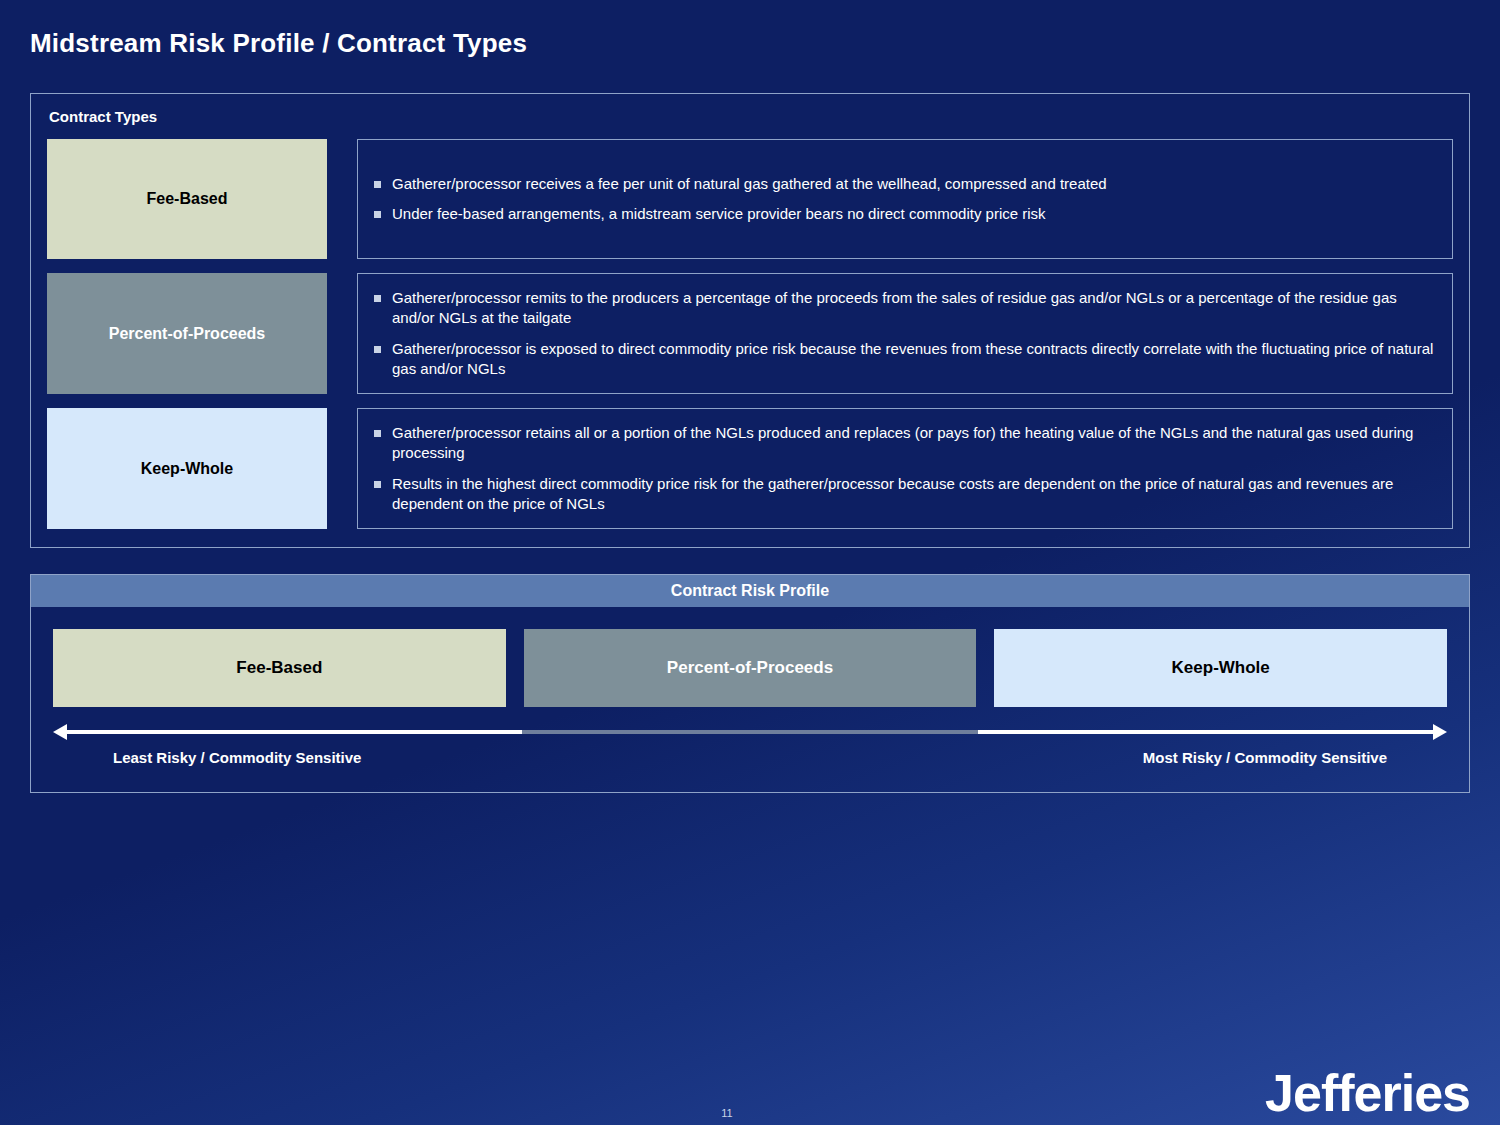Midstream Risk Profile / Contract Types
Contract Types
Fee-Based
Gatherer/processor receives a fee per unit of natural gas gathered at the wellhead, compressed and treated
Under fee-based arrangements, a midstream service provider bears no direct commodity price risk
Percent-of-Proceeds
Gatherer/processor remits to the producers a percentage of the proceeds from the sales of residue gas and/or NGLs or a percentage of the residue gas and/or NGLs at the tailgate
Gatherer/processor is exposed to direct commodity price risk because the revenues from these contracts directly correlate with the fluctuating price of natural gas and/or NGLs
Keep-Whole
Gatherer/processor retains all or a portion of the NGLs produced and replaces (or pays for) the heating value of the NGLs and the natural gas used during processing
Results in the highest direct commodity price risk for the gatherer/processor because costs are dependent on the price of natural gas and revenues are dependent on the price of NGLs
Contract Risk Profile
Fee-Based
Percent-of-Proceeds
Keep-Whole
Least Risky / Commodity Sensitive Most Risky / Commodity Sensitive
11 Jefferies